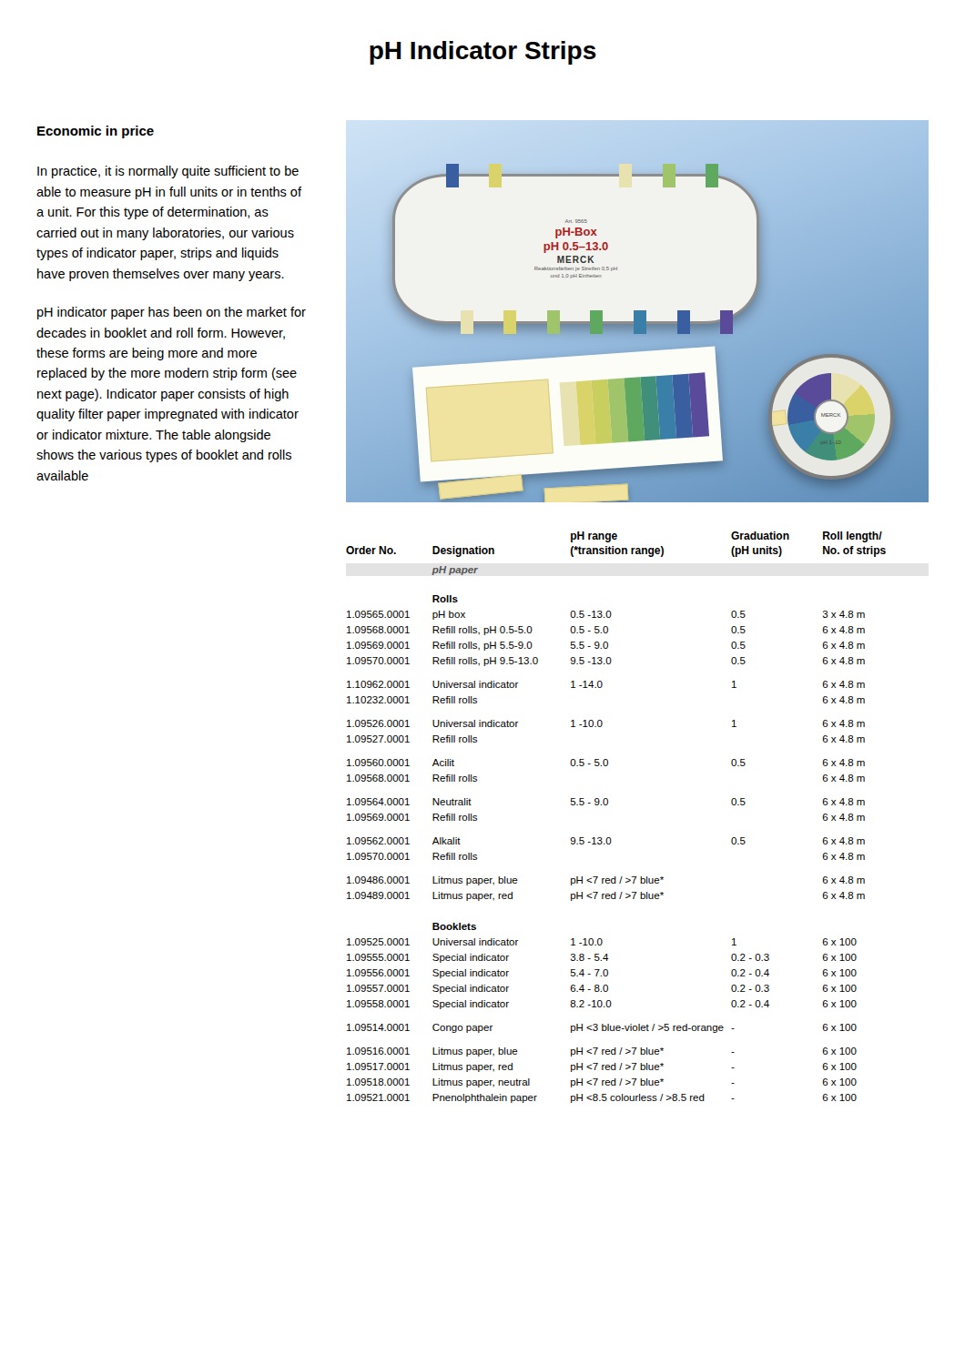pH Indicator Strips
Economic in price
In practice, it is normally quite sufficient to be able to measure pH in full units or in tenths of a unit. For this type of determination, as carried out in many laboratories, our various types of indicator paper, strips and liquids have proven themselves over many years.
pH indicator paper has been on the market for decades in booklet and roll form. However, these forms are being more and more replaced by the more modern strip form (see next page). Indicator paper consists of high quality filter paper impregnated with indicator or indicator mixture. The table alongside shows the various types of booklet and rolls available
Art. 9565
pH-Box
pH 0.5–13.0
MERCK
Reaktionsfarben je Streifen 0,5 pH
und 1,0 pH Einheiten
MERCK
pH 1–10
| Order No. | Designation | pH range (*transition range) | Graduation (pH units) | Roll length/ No. of strips |
| --- | --- | --- | --- | --- |
| | pH paper | | | |
| | Rolls | | | |
| 1.09565.0001 | pH box | 0.5 -13.0 | 0.5 | 3 x 4.8 m |
| 1.09568.0001 | Refill rolls, pH 0.5-5.0 | 0.5 - 5.0 | 0.5 | 6 x 4.8 m |
| 1.09569.0001 | Refill rolls, pH 5.5-9.0 | 5.5 - 9.0 | 0.5 | 6 x 4.8 m |
| 1.09570.0001 | Refill rolls, pH 9.5-13.0 | 9.5 -13.0 | 0.5 | 6 x 4.8 m |
| 1.10962.0001 | Universal indicator | 1 -14.0 | 1 | 6 x 4.8 m |
| 1.10232.0001 | Refill rolls | | | 6 x 4.8 m |
| 1.09526.0001 | Universal indicator | 1 -10.0 | 1 | 6 x 4.8 m |
| 1.09527.0001 | Refill rolls | | | 6 x 4.8 m |
| 1.09560.0001 | Acilit | 0.5 - 5.0 | 0.5 | 6 x 4.8 m |
| 1.09568.0001 | Refill rolls | | | 6 x 4.8 m |
| 1.09564.0001 | Neutralit | 5.5 - 9.0 | 0.5 | 6 x 4.8 m |
| 1.09569.0001 | Refill rolls | | | 6 x 4.8 m |
| 1.09562.0001 | Alkalit | 9.5 -13.0 | 0.5 | 6 x 4.8 m |
| 1.09570.0001 | Refill rolls | | | 6 x 4.8 m |
| 1.09486.0001 | Litmus paper, blue | pH <7 red / >7 blue* | | 6 x 4.8 m |
| 1.09489.0001 | Litmus paper, red | pH <7 red / >7 blue* | | 6 x 4.8 m |
| | Booklets | | | |
| 1.09525.0001 | Universal indicator | 1 -10.0 | 1 | 6 x 100 |
| 1.09555.0001 | Special indicator | 3.8 - 5.4 | 0.2 - 0.3 | 6 x 100 |
| 1.09556.0001 | Special indicator | 5.4 - 7.0 | 0.2 - 0.4 | 6 x 100 |
| 1.09557.0001 | Special indicator | 6.4 - 8.0 | 0.2 - 0.3 | 6 x 100 |
| 1.09558.0001 | Special indicator | 8.2 -10.0 | 0.2 - 0.4 | 6 x 100 |
| 1.09514.0001 | Congo paper | pH <3 blue-violet / >5 red-orange | - | 6 x 100 |
| 1.09516.0001 | Litmus paper, blue | pH <7 red / >7 blue* | - | 6 x 100 |
| 1.09517.0001 | Litmus paper, red | pH <7 red / >7 blue* | - | 6 x 100 |
| 1.09518.0001 | Litmus paper, neutral | pH <7 red / >7 blue* | - | 6 x 100 |
| 1.09521.0001 | Pnenolphthalein paper | pH <8.5 colourless / >8.5 red | - | 6 x 100 |